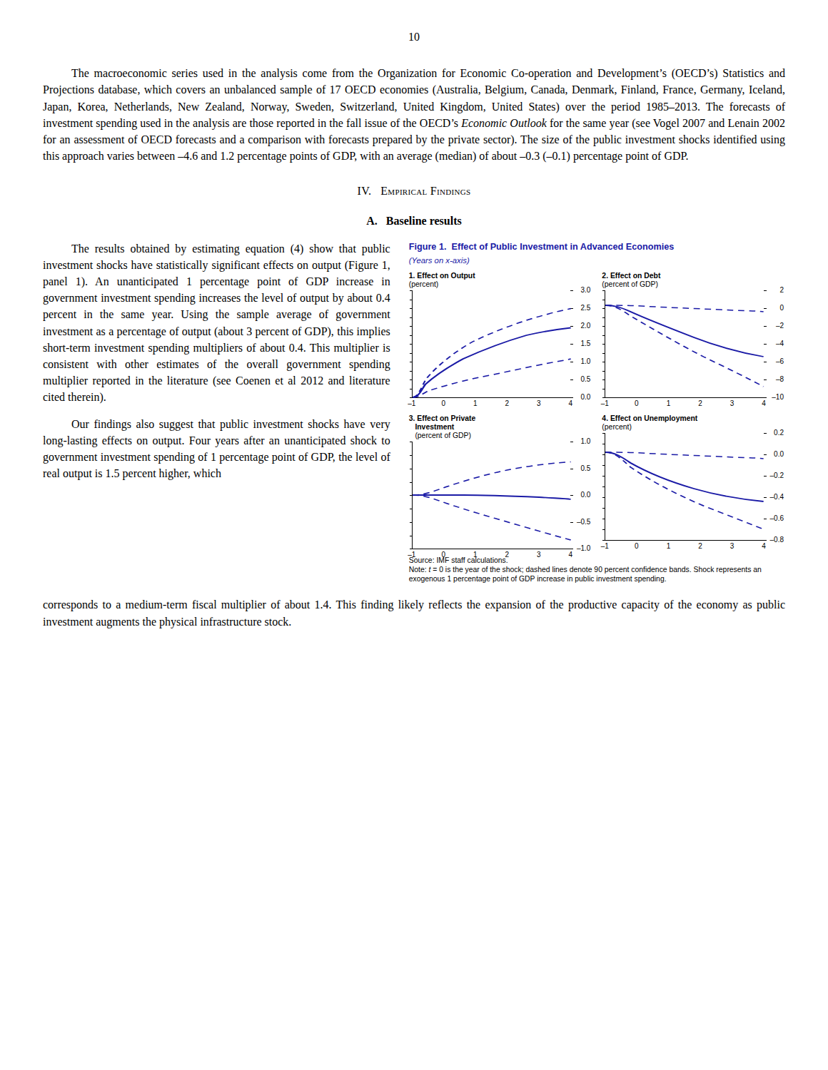10
The macroeconomic series used in the analysis come from the Organization for Economic Co-operation and Development’s (OECD’s) Statistics and Projections database, which covers an unbalanced sample of 17 OECD economies (Australia, Belgium, Canada, Denmark, Finland, France, Germany, Iceland, Japan, Korea, Netherlands, New Zealand, Norway, Sweden, Switzerland, United Kingdom, United States) over the period 1985–2013. The forecasts of investment spending used in the analysis are those reported in the fall issue of the OECD’s Economic Outlook for the same year (see Vogel 2007 and Lenain 2002 for an assessment of OECD forecasts and a comparison with forecasts prepared by the private sector). The size of the public investment shocks identified using this approach varies between –4.6 and 1.2 percentage points of GDP, with an average (median) of about –0.3 (–0.1) percentage point of GDP.
IV. Empirical Findings
A. Baseline results
The results obtained by estimating equation (4) show that public investment shocks have statistically significant effects on output (Figure 1, panel 1). An unanticipated 1 percentage point of GDP increase in government investment spending increases the level of output by about 0.4 percent in the same year. Using the sample average of government investment as a percentage of output (about 3 percent of GDP), this implies short-term investment spending multipliers of about 0.4. This multiplier is consistent with other estimates of the overall government spending multiplier reported in the literature (see Coenen et al 2012 and literature cited therein).
Our findings also suggest that public investment shocks have very long-lasting effects on output. Four years after an unanticipated shock to government investment spending of 1 percentage point of GDP, the level of real output is 1.5 percent higher, which
Figure 1. Effect of Public Investment in Advanced Economies
(Years on x-axis)
1. Effect on Output
(percent)
3.0 2.5 2.0 1.5 1.0 0.5 0.0
–1 0 1 2 3 4
2. Effect on Debt
(percent of GDP)
2 0 –2 –4 –6 –8 –10
–1 0 1 2 3 4
3. Effect on Private
Investment
(percent of GDP)
1.0 0.5 0.0 –0.5 –1.0
–1 0 1 2 3 4
4. Effect on Unemployment
(percent)
0.2 0.0 –0.2 –0.4 –0.6 –0.8
–1 0 1 2 3 4
Source: IMF staff calculations.
Note: t = 0 is the year of the shock; dashed lines denote 90 percent confidence bands. Shock represents an exogenous 1 percentage point of GDP increase in public investment spending.
corresponds to a medium-term fiscal multiplier of about 1.4. This finding likely reflects the expansion of the productive capacity of the economy as public investment augments the physical infrastructure stock.